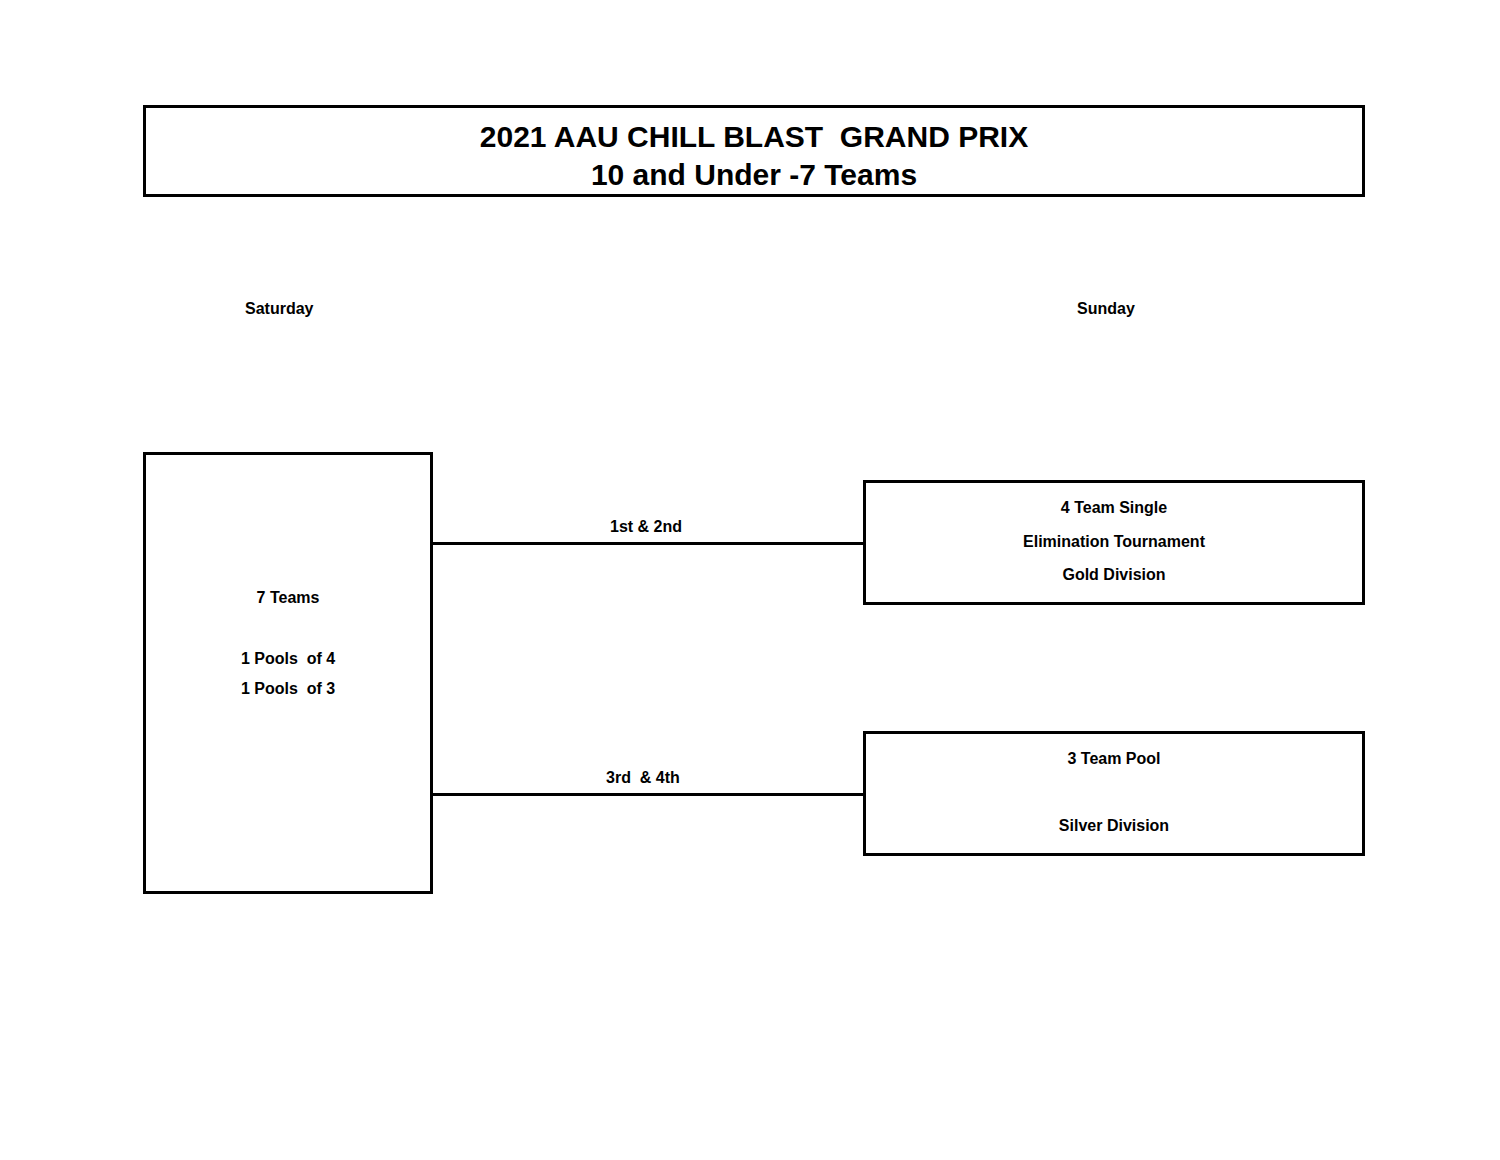2021 AAU CHILL BLAST GRAND PRIX
10 and Under -7 Teams
Saturday
Sunday
7 Teams
1 Pools of 4
1 Pools of 3
1st & 2nd
3rd & 4th
4 Team Single
Elimination Tournament
Gold Division
3 Team Pool
Silver Division